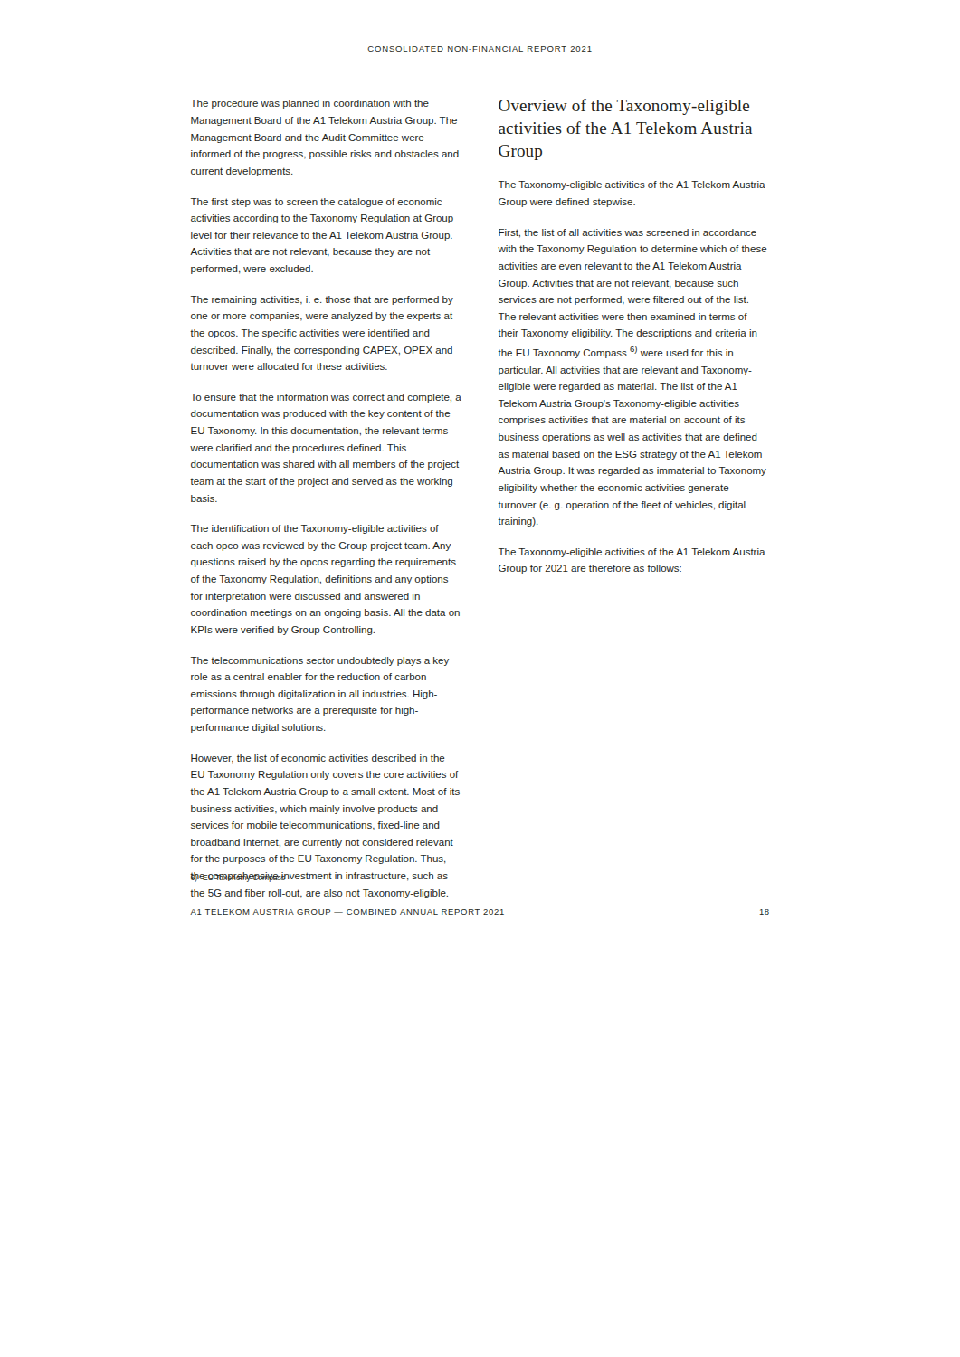Consolidated Non-Financial Report 2021
The procedure was planned in coordination with the Management Board of the A1 Telekom Austria Group. The Management Board and the Audit Committee were informed of the progress, possible risks and obstacles and current developments.
The first step was to screen the catalogue of economic activities according to the Taxonomy Regulation at Group level for their relevance to the A1 Telekom Austria Group. Activities that are not relevant, because they are not performed, were excluded.
The remaining activities, i. e. those that are performed by one or more companies, were analyzed by the experts at the opcos. The specific activities were identified and described. Finally, the corresponding CAPEX, OPEX and turnover were allocated for these activities.
To ensure that the information was correct and complete, a documentation was produced with the key content of the EU Taxonomy. In this documentation, the relevant terms were clarified and the procedures defined. This documentation was shared with all members of the project team at the start of the project and served as the working basis.
The identification of the Taxonomy-eligible activities of each opco was reviewed by the Group project team. Any questions raised by the opcos regarding the requirements of the Taxonomy Regulation, definitions and any options for interpretation were discussed and answered in coordination meetings on an ongoing basis. All the data on KPIs were verified by Group Controlling.
The telecommunications sector undoubtedly plays a key role as a central enabler for the reduction of carbon emissions through digitalization in all industries. High-performance networks are a prerequisite for high-performance digital solutions.
However, the list of economic activities described in the EU Taxonomy Regulation only covers the core activities of the A1 Telekom Austria Group to a small extent. Most of its business activities, which mainly involve products and services for mobile telecommunications, fixed-line and broadband Internet, are currently not considered relevant for the purposes of the EU Taxonomy Regulation. Thus, the comprehensive investment in infrastructure, such as the 5G and fiber roll-out, are also not Taxonomy-eligible.
Overview of the Taxonomy-eligible activities of the A1 Telekom Austria Group
The Taxonomy-eligible activities of the A1 Telekom Austria Group were defined stepwise.
First, the list of all activities was screened in accordance with the Taxonomy Regulation to determine which of these activities are even relevant to the A1 Telekom Austria Group. Activities that are not relevant, because such services are not performed, were filtered out of the list. The relevant activities were then examined in terms of their Taxonomy eligibility. The descriptions and criteria in the EU Taxonomy Compass 6) were used for this in particular. All activities that are relevant and Taxonomy-eligible were regarded as material. The list of the A1 Telekom Austria Group's Taxonomy-eligible activities comprises activities that are material on account of its business operations as well as activities that are defined as material based on the ESG strategy of the A1 Telekom Austria Group. It was regarded as immaterial to Taxonomy eligibility whether the economic activities generate turnover (e. g. operation of the fleet of vehicles, digital training).
The Taxonomy-eligible activities of the A1 Telekom Austria Group for 2021 are therefore as follows:
6) EU Taxonomy Compass
A1 Telekom Austria Group — Combined Annual Report 2021 18